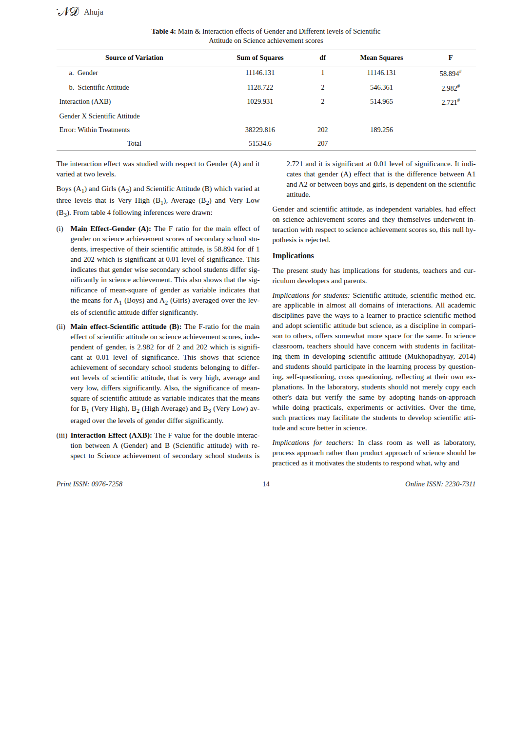•𝒩𝒟
Ahuja
Table 4: Main & Interaction effects of Gender and Different levels of Scientific
Attitude on Science achievement scores
| Source of Variation | Sum of Squares | df | Mean Squares | F |
| --- | --- | --- | --- | --- |
| a. Gender | 11146.131 | 1 | 11146.131 | 58.894 # |
| b. Scientific Attitude | 1128.722 | 2 | 546.361 | 2.982 # |
| Interaction (AXB) | 1029.931 | 2 | 514.965 | 2.721 # |
| Gender X Scientific Attitude | | | | |
| Error: Within Treatments | 38229.816 | 202 | 189.256 | |
| Total | 51534.6 | 207 | | |
The interaction effect was studied with respect to Gender (A) and it varied at two levels.
Boys (A1) and Girls (A2) and Scientific Attitude (B) which varied at three levels that is Very High (B1), Average (B2) and Very Low (B3). From table 4 following inferences were drawn:
Main Effect-Gender (A): The F ratio for the main effect of gender on science achievement scores of secondary school students, irrespective of their scientific attitude, is 58.894 for df 1 and 202 which is significant at 0.01 level of significance. This indicates that gender wise secondary school students differ significantly in science achievement. This also shows that the significance of mean-square of gender as variable indicates that the means for A1 (Boys) and A2 (Girls) averaged over the levels of scientific attitude differ significantly.
Main effect-Scientific attitude (B): The F-ratio for the main effect of scientific attitude on science achievement scores, independent of gender, is 2.982 for df 2 and 202 which is significant at 0.01 level of significance. This shows that science achievement of secondary school students belonging to different levels of scientific attitude, that is very high, average and very low, differs significantly. Also, the significance of mean-square of scientific attitude as variable indicates that the means for B1 (Very High), B2 (High Average) and B3 (Very Low) averaged over the levels of gender differ significantly.
Interaction Effect (AXB): The F value for the double interaction between A (Gender) and B (Scientific attitude) with respect to Science achievement of secondary school students is 2.721 and it is significant at 0.01 level of significance. It indicates that gender (A) effect that is the difference between A1 and A2 or between boys and girls, is dependent on the scientific attitude.
Gender and scientific attitude, as independent variables, had effect on science achievement scores and they themselves underwent interaction with respect to science achievement scores so, this null hypothesis is rejected.
Implications
The present study has implications for students, teachers and curriculum developers and parents.
Implications for students: Scientific attitude, scientific method etc. are applicable in almost all domains of interactions. All academic disciplines pave the ways to a learner to practice scientific method and adopt scientific attitude but science, as a discipline in comparison to others, offers somewhat more space for the same. In science classroom, teachers should have concern with students in facilitating them in developing scientific attitude (Mukhopadhyay, 2014) and students should participate in the learning process by questioning, self-questioning, cross questioning, reflecting at their own explanations. In the laboratory, students should not merely copy each other's data but verify the same by adopting hands-on-approach while doing practicals, experiments or activities. Over the time, such practices may facilitate the students to develop scientific attitude and score better in science.
Implications for teachers: In class room as well as laboratory, process approach rather than product approach of science should be practiced as it motivates the students to respond what, why and
Print ISSN: 0976-7258
14
Online ISSN: 2230-7311